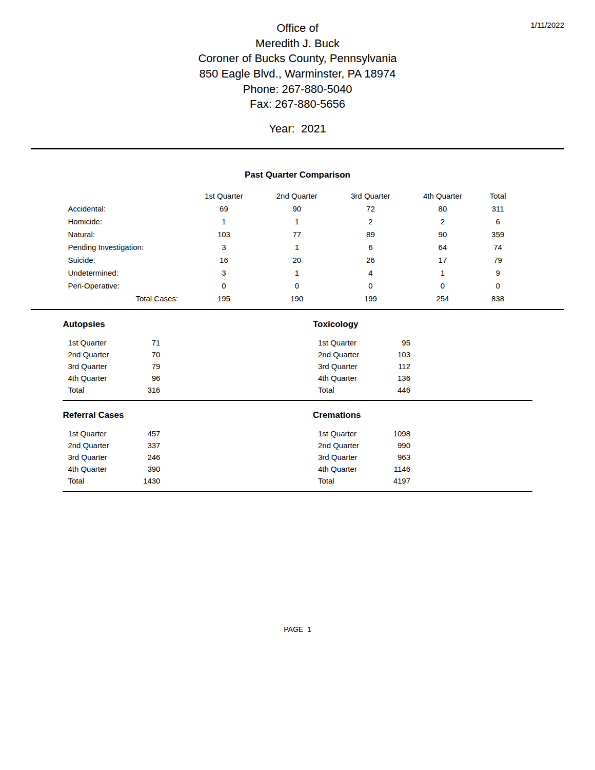1/11/2022
Office of
Meredith J. Buck
Coroner of Bucks County, Pennsylvania
850 Eagle Blvd., Warminster, PA 18974
Phone: 267-880-5040
Fax: 267-880-5656
Year: 2021
Past Quarter Comparison
| | 1st Quarter | 2nd Quarter | 3rd Quarter | 4th Quarter | Total | |
| --- | --- | --- | --- | --- | --- | --- |
| Accidental: | 69 | 90 | 72 | 80 | 311 | |
| Homicide: | 1 | 1 | 2 | 2 | 6 | |
| Natural: | 103 | 77 | 89 | 90 | 359 | |
| Pending Investigation: | 3 | 1 | 6 | 64 | 74 | |
| Suicide: | 16 | 20 | 26 | 17 | 79 | |
| Undetermined: | 3 | 1 | 4 | 1 | 9 | |
| Peri-Operative: | 0 | 0 | 0 | 0 | 0 | |
| Total Cases: | 195 | 190 | 199 | 254 | 838 | |
Autopsies
| 1st Quarter | 71 |
| 2nd Quarter | 70 |
| 3rd Quarter | 79 |
| 4th Quarter | 96 |
| Total | 316 |
Toxicology
| 1st Quarter | 95 |
| 2nd Quarter | 103 |
| 3rd Quarter | 112 |
| 4th Quarter | 136 |
| Total | 446 |
Referral Cases
| 1st Quarter | 457 |
| 2nd Quarter | 337 |
| 3rd Quarter | 246 |
| 4th Quarter | 390 |
| Total | 1430 |
Cremations
| 1st Quarter | 1098 |
| 2nd Quarter | 990 |
| 3rd Quarter | 963 |
| 4th Quarter | 1146 |
| Total | 4197 |
PAGE 1